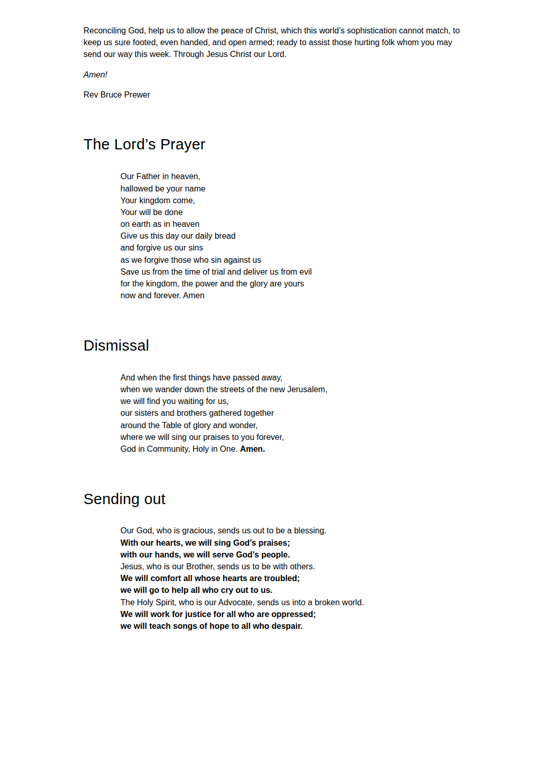Reconciling God, help us to allow the peace of Christ, which this world’s sophistication cannot match, to keep us sure footed, even handed, and open armed; ready to assist those hurting folk whom you may send our way this week. Through Jesus Christ our Lord.
Amen!
Rev Bruce Prewer
The Lord’s Prayer
Our Father in heaven,
hallowed be your name
Your kingdom come,
Your will be done
on earth as in heaven
Give us this day our daily bread
and forgive us our sins
as we forgive those who sin against us
Save us from the time of trial and deliver us from evil
for the kingdom, the power and the glory are yours
now and forever. Amen
Dismissal
And when the first things have passed away,
when we wander down the streets of the new Jerusalem,
we will find you waiting for us,
our sisters and brothers gathered together
around the Table of glory and wonder,
where we will sing our praises to you forever,
God in Community, Holy in One. Amen.
Sending out
Our God, who is gracious, sends us out to be a blessing.
With our hearts, we will sing God’s praises;
with our hands, we will serve God’s people.
Jesus, who is our Brother, sends us to be with others.
We will comfort all whose hearts are troubled;
we will go to help all who cry out to us.
The Holy Spirit, who is our Advocate, sends us into a broken world.
We will work for justice for all who are oppressed;
we will teach songs of hope to all who despair.